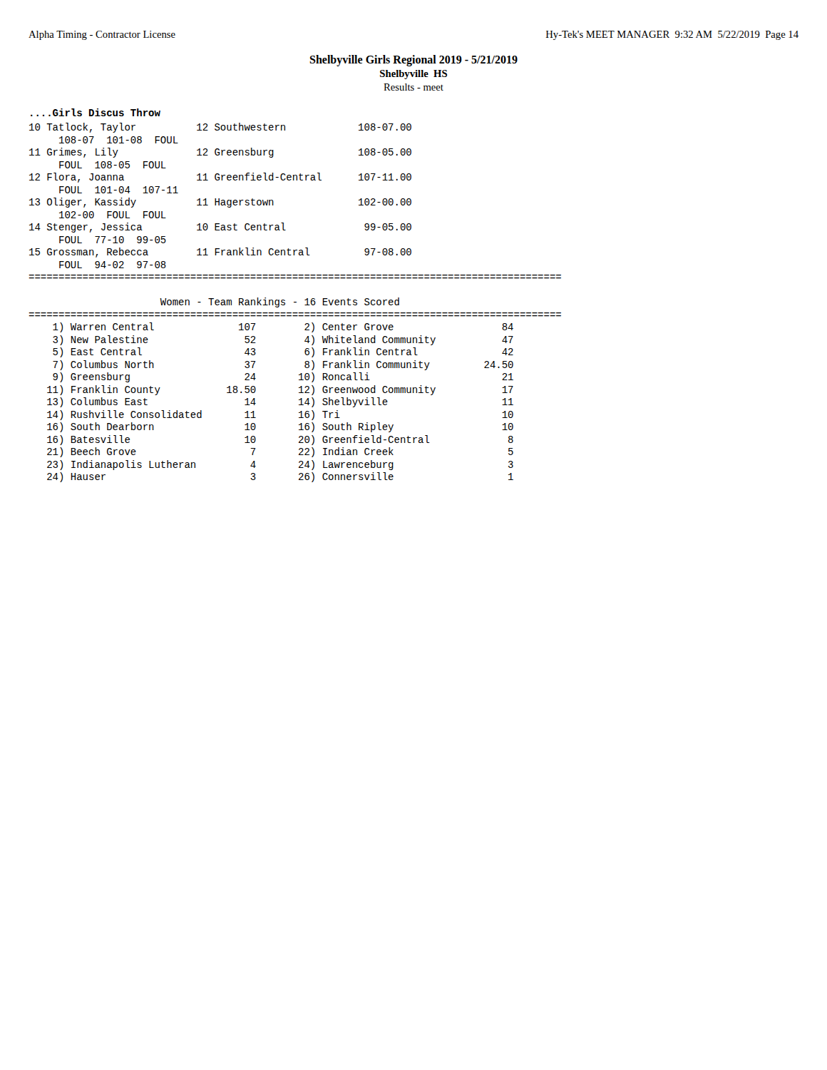Alpha Timing - Contractor License Hy-Tek's MEET MANAGER 9:32 AM 5/22/2019 Page 14
Shelbyville Girls Regional 2019 - 5/21/2019
Shelbyville HS
Results - meet
....Girls Discus Throw
10 Tatlock, Taylor          12 Southwestern            108-07.00
     108-07  101-08  FOUL
11 Grimes, Lily             12 Greensburg              108-05.00
     FOUL  108-05  FOUL
12 Flora, Joanna            11 Greenfield-Central      107-11.00
     FOUL  101-04  107-11
13 Oliger, Kassidy          11 Hagerstown              102-00.00
     102-00  FOUL  FOUL
14 Stenger, Jessica         10 East Central             99-05.00
     FOUL  77-10  99-05
15 Grossman, Rebecca        11 Franklin Central         97-08.00
     FOUL  94-02  97-08
=========================================================================================

                      Women - Team Rankings - 16 Events Scored
=========================================================================================
    1) Warren Central              107        2) Center Grove                  84
    3) New Palestine                52        4) Whiteland Community           47
    5) East Central                 43        6) Franklin Central              42
    7) Columbus North               37        8) Franklin Community         24.50
    9) Greensburg                   24       10) Roncalli                      21
   11) Franklin County           18.50       12) Greenwood Community           17
   13) Columbus East                14       14) Shelbyville                   11
   14) Rushville Consolidated       11       16) Tri                           10
   16) South Dearborn               10       16) South Ripley                  10
   16) Batesville                   10       20) Greenfield-Central             8
   21) Beech Grove                   7       22) Indian Creek                   5
   23) Indianapolis Lutheran         4       24) Lawrenceburg                   3
   24) Hauser                        3       26) Connersville                   1